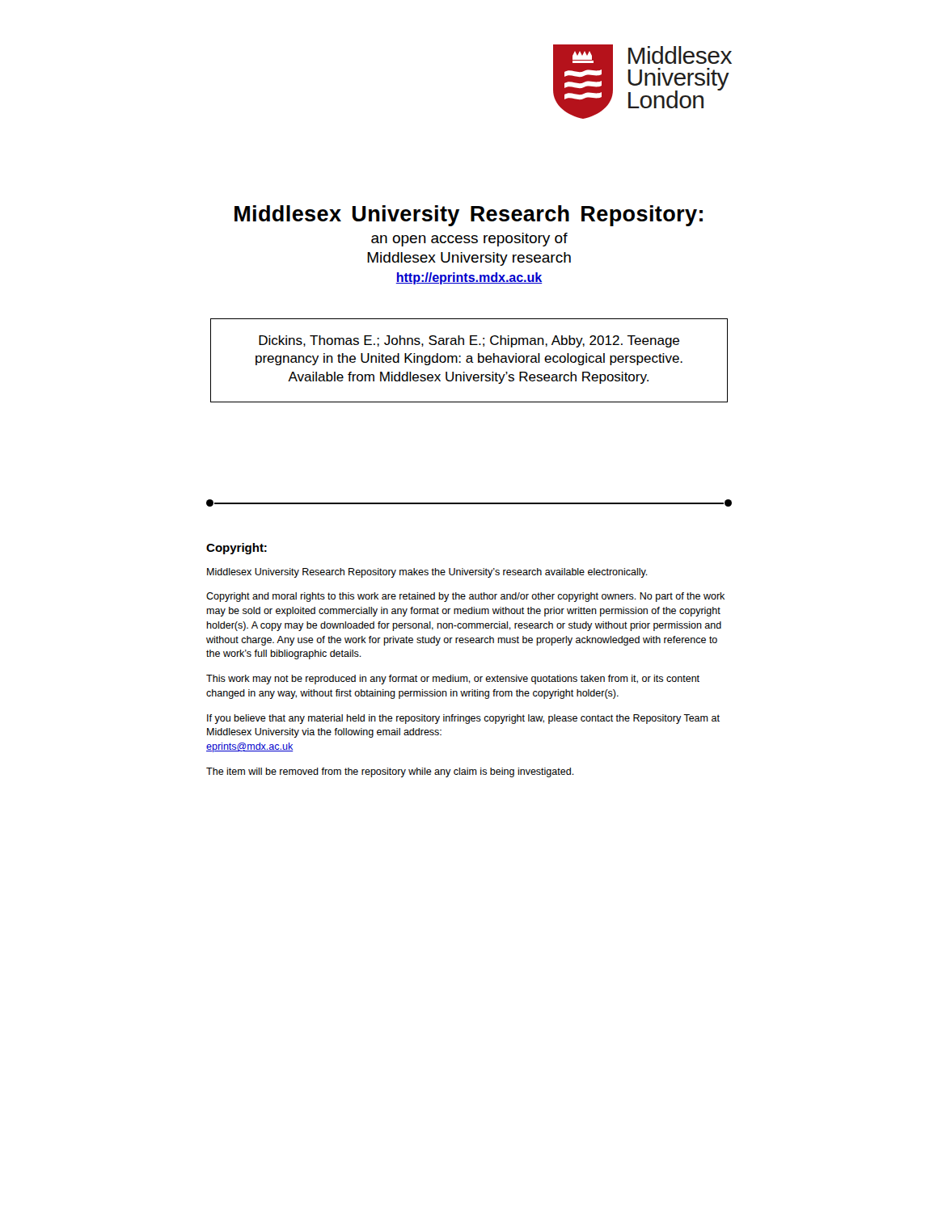Middlesex University London
Middlesex University Research Repository:
an open access repository of
Middlesex University research
http://eprints.mdx.ac.uk
Dickins, Thomas E.; Johns, Sarah E.; Chipman, Abby, 2012. Teenage pregnancy in the United Kingdom: a behavioral ecological perspective. Available from Middlesex University’s Research Repository.
Copyright:
Middlesex University Research Repository makes the University’s research available electronically.
Copyright and moral rights to this work are retained by the author and/or other copyright owners. No part of the work may be sold or exploited commercially in any format or medium without the prior written permission of the copyright holder(s). A copy may be downloaded for personal, non-commercial, research or study without prior permission and without charge. Any use of the work for private study or research must be properly acknowledged with reference to the work’s full bibliographic details.
This work may not be reproduced in any format or medium, or extensive quotations taken from it, or its content changed in any way, without first obtaining permission in writing from the copyright holder(s).
If you believe that any material held in the repository infringes copyright law, please contact the Repository Team at Middlesex University via the following email address:
eprints@mdx.ac.uk
The item will be removed from the repository while any claim is being investigated.